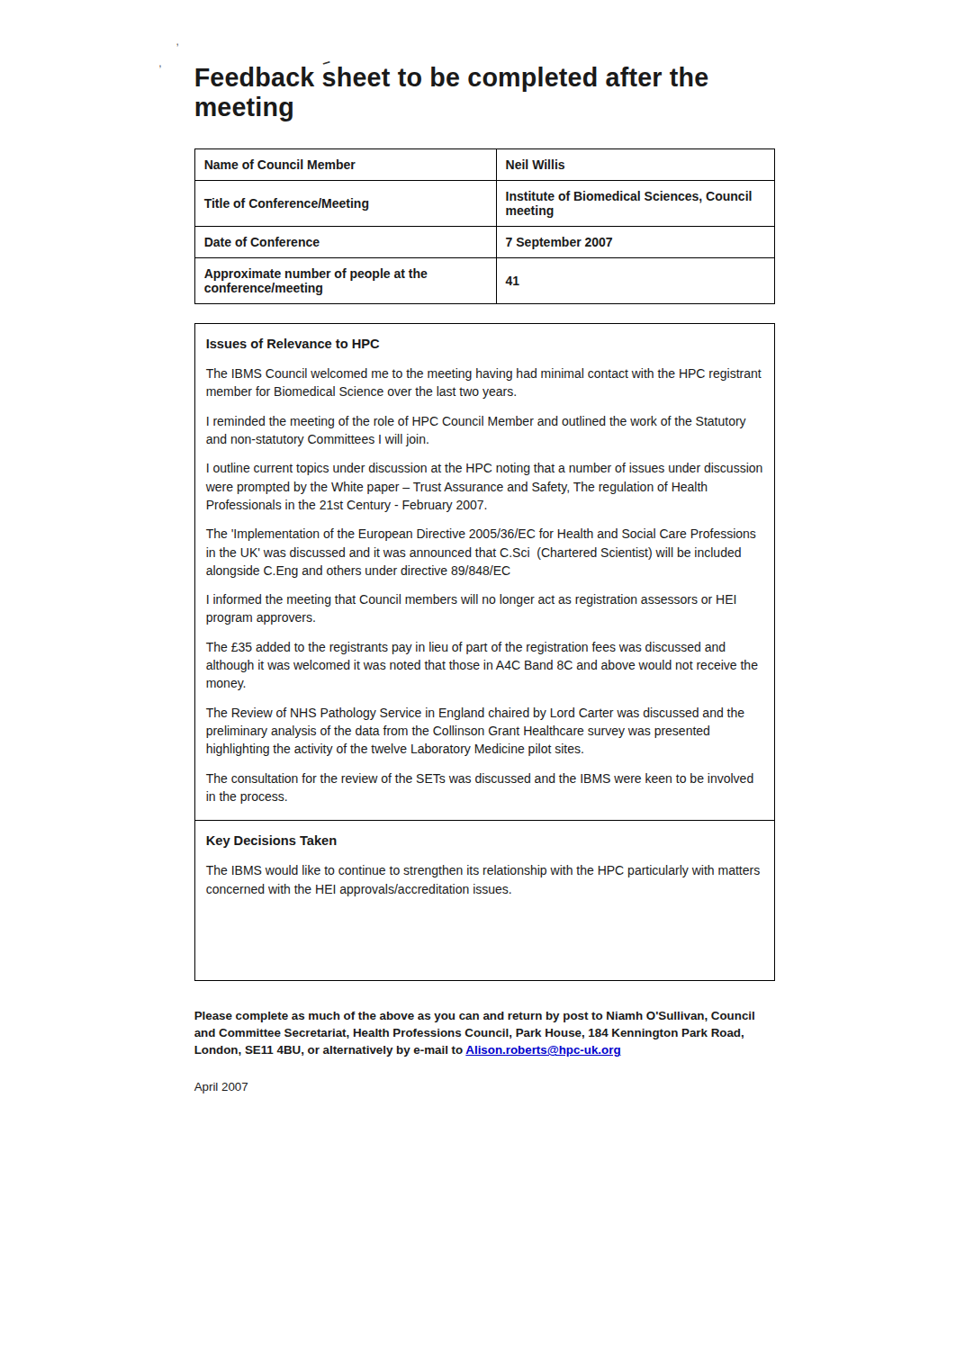, ,
Feedback sheet to be completed after the meeting
| Name of Council Member | Neil Willis |
| Title of Conference/Meeting | Institute of Biomedical Sciences, Council meeting |
| Date of Conference | 7 September 2007 |
| Approximate number of people at the conference/meeting | 41 |
Issues of Relevance to HPC
The IBMS Council welcomed me to the meeting having had minimal contact with the HPC registrant member for Biomedical Science over the last two years.
I reminded the meeting of the role of HPC Council Member and outlined the work of the Statutory and non-statutory Committees I will join.
I outline current topics under discussion at the HPC noting that a number of issues under discussion were prompted by the White paper – Trust Assurance and Safety, The regulation of Health Professionals in the 21st Century - February 2007.
The 'Implementation of the European Directive 2005/36/EC for Health and Social Care Professions in the UK' was discussed and it was announced that C.Sci (Chartered Scientist) will be included alongside C.Eng and others under directive 89/848/EC
I informed the meeting that Council members will no longer act as registration assessors or HEI program approvers.
The £35 added to the registrants pay in lieu of part of the registration fees was discussed and although it was welcomed it was noted that those in A4C Band 8C and above would not receive the money.
The Review of NHS Pathology Service in England chaired by Lord Carter was discussed and the preliminary analysis of the data from the Collinson Grant Healthcare survey was presented highlighting the activity of the twelve Laboratory Medicine pilot sites.
The consultation for the review of the SETs was discussed and the IBMS were keen to be involved in the process.
Key Decisions Taken
The IBMS would like to continue to strengthen its relationship with the HPC particularly with matters concerned with the HEI approvals/accreditation issues.
Please complete as much of the above as you can and return by post to Niamh O'Sullivan, Council and Committee Secretariat, Health Professions Council, Park House, 184 Kennington Park Road, London, SE11 4BU, or alternatively by e-mail to Alison.roberts@hpc-uk.org
April 2007